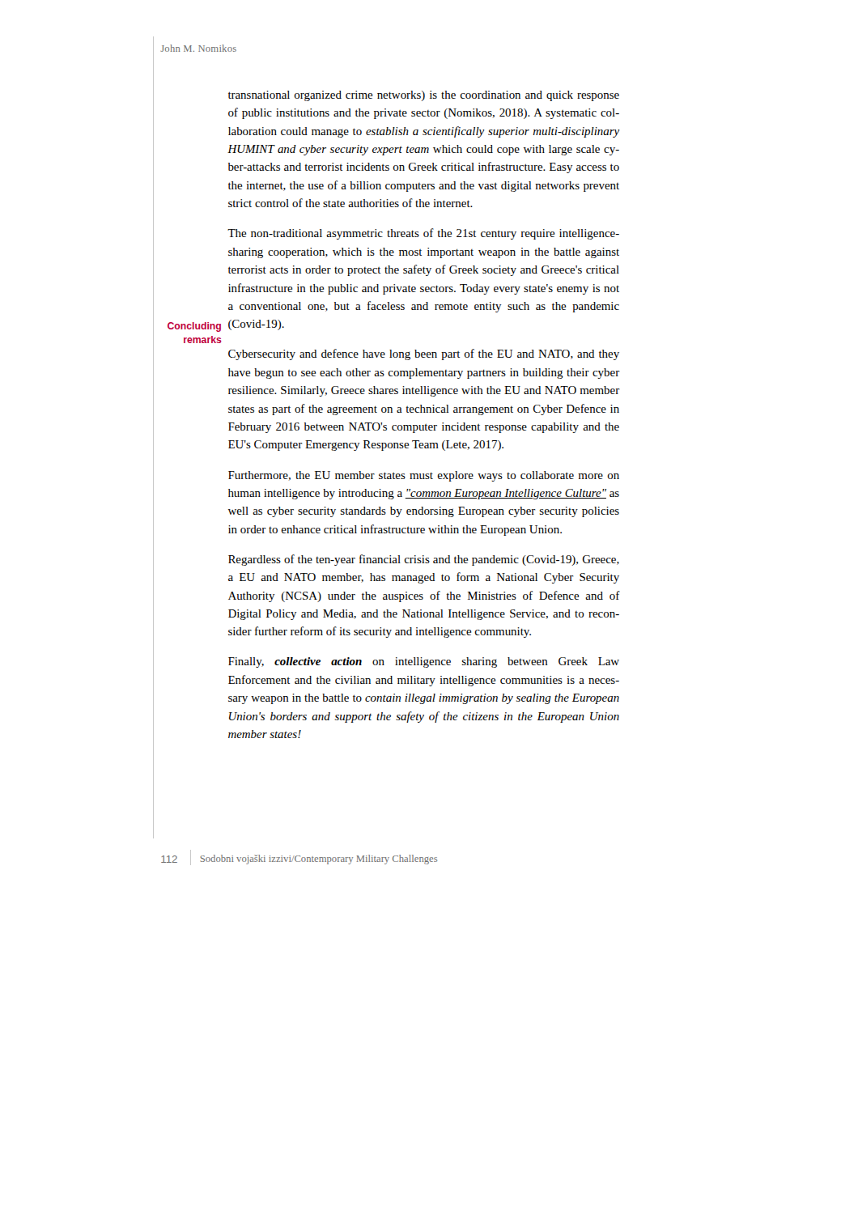John M. Nomikos
Concluding
remarks
transnational organized crime networks) is the coordination and quick response of public institutions and the private sector (Nomikos, 2018). A systematic collaboration could manage to establish a scientifically superior multi-disciplinary HUMINT and cyber security expert team which could cope with large scale cyber-attacks and terrorist incidents on Greek critical infrastructure. Easy access to the internet, the use of a billion computers and the vast digital networks prevent strict control of the state authorities of the internet.
The non-traditional asymmetric threats of the 21st century require intelligence-sharing cooperation, which is the most important weapon in the battle against terrorist acts in order to protect the safety of Greek society and Greece's critical infrastructure in the public and private sectors. Today every state's enemy is not a conventional one, but a faceless and remote entity such as the pandemic (Covid-19).
Cybersecurity and defence have long been part of the EU and NATO, and they have begun to see each other as complementary partners in building their cyber resilience. Similarly, Greece shares intelligence with the EU and NATO member states as part of the agreement on a technical arrangement on Cyber Defence in February 2016 between NATO's computer incident response capability and the EU's Computer Emergency Response Team (Lete, 2017).
Furthermore, the EU member states must explore ways to collaborate more on human intelligence by introducing a "common European Intelligence Culture" as well as cyber security standards by endorsing European cyber security policies in order to enhance critical infrastructure within the European Union.
Regardless of the ten-year financial crisis and the pandemic (Covid-19), Greece, a EU and NATO member, has managed to form a National Cyber Security Authority (NCSA) under the auspices of the Ministries of Defence and of Digital Policy and Media, and the National Intelligence Service, and to reconsider further reform of its security and intelligence community.
Finally, collective action on intelligence sharing between Greek Law Enforcement and the civilian and military intelligence communities is a necessary weapon in the battle to contain illegal immigration by sealing the European Union's borders and support the safety of the citizens in the European Union member states!
112 Sodobni vojaški izzivi/Contemporary Military Challenges